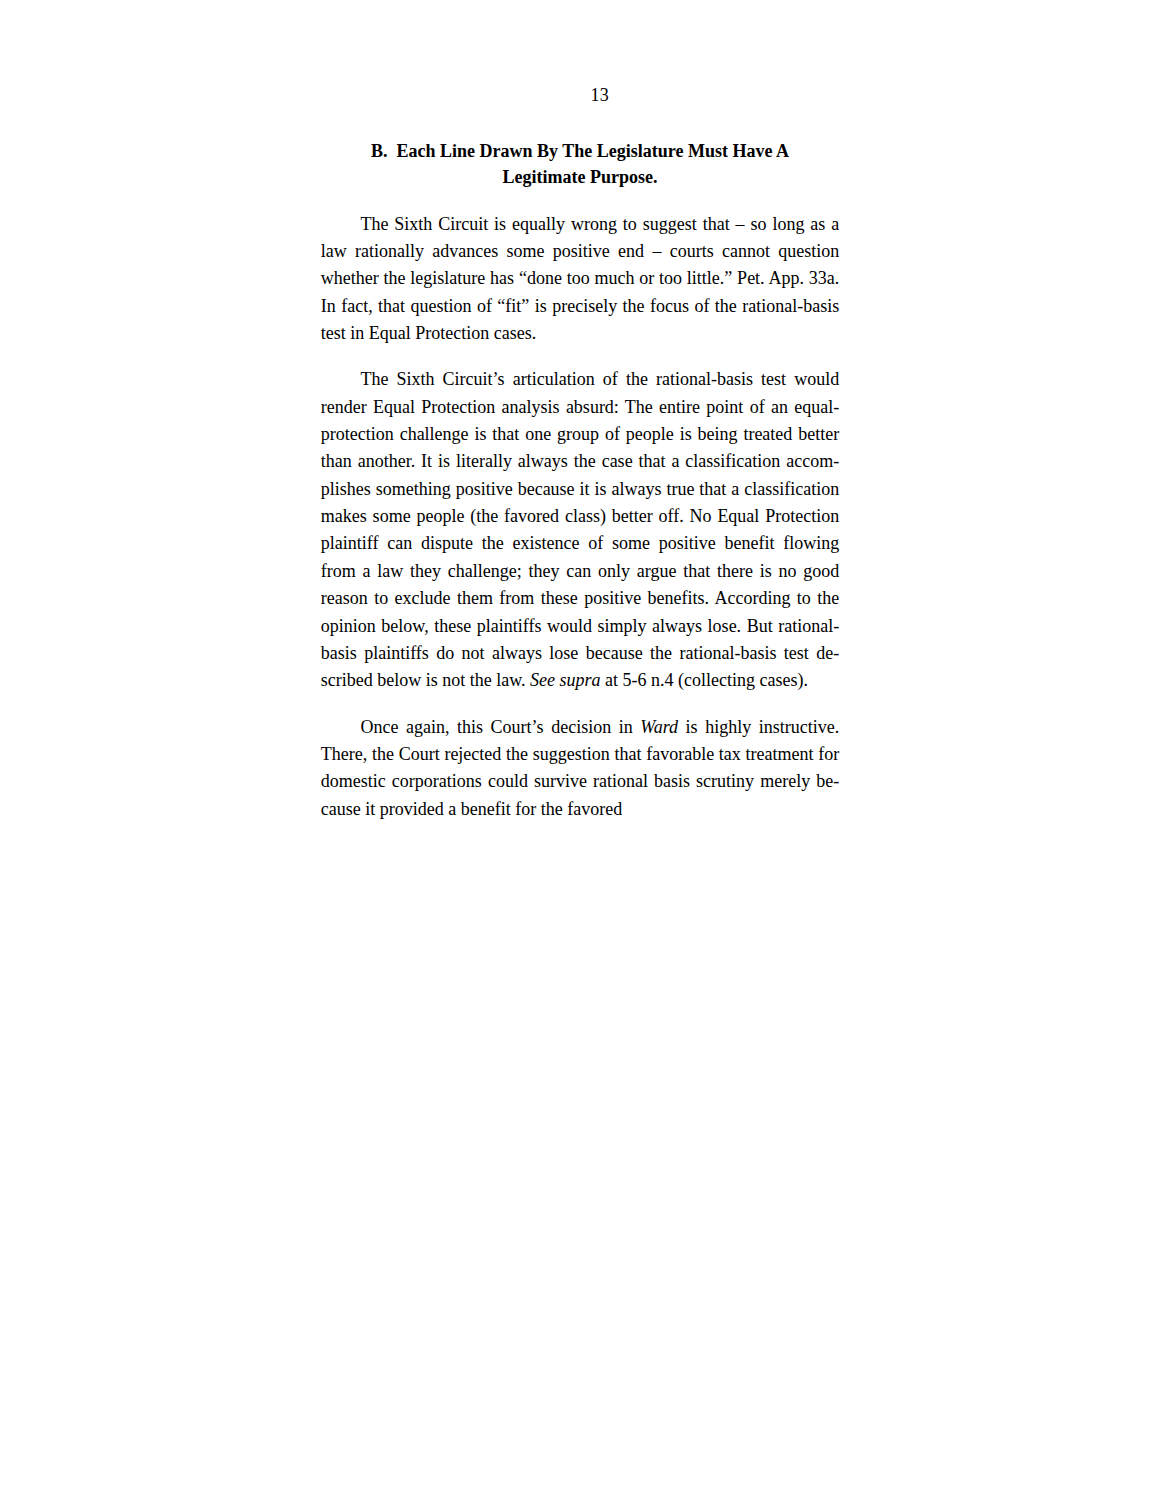13
B. Each Line Drawn By The Legislature Must Have A Legitimate Purpose.
The Sixth Circuit is equally wrong to suggest that – so long as a law rationally advances some positive end – courts cannot question whether the legislature has “done too much or too little.” Pet. App. 33a. In fact, that question of “fit” is precisely the focus of the rational-basis test in Equal Protection cases.
The Sixth Circuit’s articulation of the rational-basis test would render Equal Protection analysis absurd: The entire point of an equal-protection challenge is that one group of people is being treated better than another. It is literally always the case that a classification accomplishes something positive because it is always true that a classification makes some people (the favored class) better off. No Equal Protection plaintiff can dispute the existence of some positive benefit flowing from a law they challenge; they can only argue that there is no good reason to exclude them from these positive benefits. According to the opinion below, these plaintiffs would simply always lose. But rational-basis plaintiffs do not always lose because the rational-basis test described below is not the law. See supra at 5-6 n.4 (collecting cases).
Once again, this Court’s decision in Ward is highly instructive. There, the Court rejected the suggestion that favorable tax treatment for domestic corporations could survive rational basis scrutiny merely because it provided a benefit for the favored